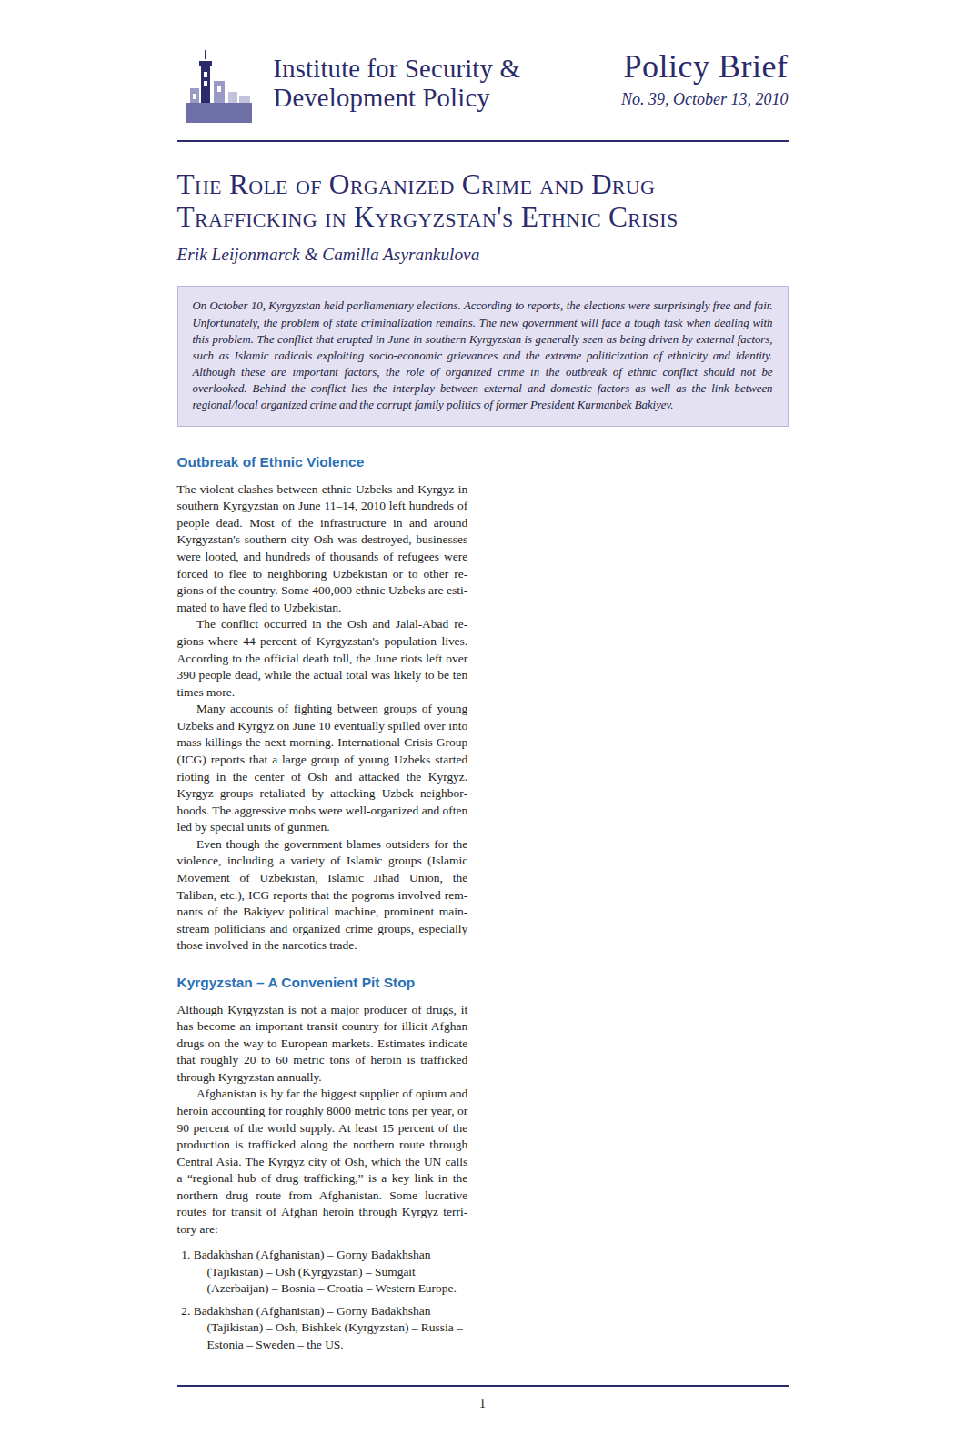Institute for Security & Development Policy
Policy Brief
No. 39, October 13, 2010
The Role of Organized Crime and Drug Trafficking in Kyrgyzstan's Ethnic Crisis
Erik Leijonmarck & Camilla Asyrankulova
On October 10, Kyrgyzstan held parliamentary elections. According to reports, the elections were surprisingly free and fair. Unfortunately, the problem of state criminalization remains. The new government will face a tough task when dealing with this problem. The conflict that erupted in June in southern Kyrgyzstan is generally seen as being driven by external factors, such as Islamic radicals exploiting socio-economic grievances and the extreme politicization of ethnicity and identity. Although these are important factors, the role of organized crime in the outbreak of ethnic conflict should not be overlooked. Behind the conflict lies the interplay between external and domestic factors as well as the link between regional/local organized crime and the corrupt family politics of former President Kurmanbek Bakiyev.
Outbreak of Ethnic Violence
The violent clashes between ethnic Uzbeks and Kyrgyz in southern Kyrgyzstan on June 11–14, 2010 left hundreds of people dead. Most of the infrastructure in and around Kyrgyzstan's southern city Osh was destroyed, businesses were looted, and hundreds of thousands of refugees were forced to flee to neighboring Uzbekistan or to other regions of the country. Some 400,000 ethnic Uzbeks are estimated to have fled to Uzbekistan.
The conflict occurred in the Osh and Jalal-Abad regions where 44 percent of Kyrgyzstan's population lives. According to the official death toll, the June riots left over 390 people dead, while the actual total was likely to be ten times more.
Many accounts of fighting between groups of young Uzbeks and Kyrgyz on June 10 eventually spilled over into mass killings the next morning. International Crisis Group (ICG) reports that a large group of young Uzbeks started rioting in the center of Osh and attacked the Kyrgyz. Kyrgyz groups retaliated by attacking Uzbek neighborhoods. The aggressive mobs were well-organized and often led by special units of gunmen.
Even though the government blames outsiders for the violence, including a variety of Islamic groups (Islamic Movement of Uzbekistan, Islamic Jihad Union, the Taliban, etc.), ICG reports that the pogroms involved remnants of the Bakiyev political machine, prominent mainstream politicians and organized crime groups, especially those involved in the narcotics trade.
Kyrgyzstan – A Convenient Pit Stop
Although Kyrgyzstan is not a major producer of drugs, it has become an important transit country for illicit Afghan drugs on the way to European markets. Estimates indicate that roughly 20 to 60 metric tons of heroin is trafficked through Kyrgyzstan annually.
Afghanistan is by far the biggest supplier of opium and heroin accounting for roughly 8000 metric tons per year, or 90 percent of the world supply. At least 15 percent of the production is trafficked along the northern route through Central Asia. The Kyrgyz city of Osh, which the UN calls a “regional hub of drug trafficking,” is a key link in the northern drug route from Afghanistan. Some lucrative routes for transit of Afghan heroin through Kyrgyz territory are:
Badakhshan (Afghanistan) – Gorny Badakhshan (Tajikistan) – Osh (Kyrgyzstan) – Sumgait (Azerbaijan) – Bosnia – Croatia – Western Europe.
Badakhshan (Afghanistan) – Gorny Badakhshan (Tajikistan) – Osh, Bishkek (Kyrgyzstan) – Russia – Estonia – Sweden – the US.
1